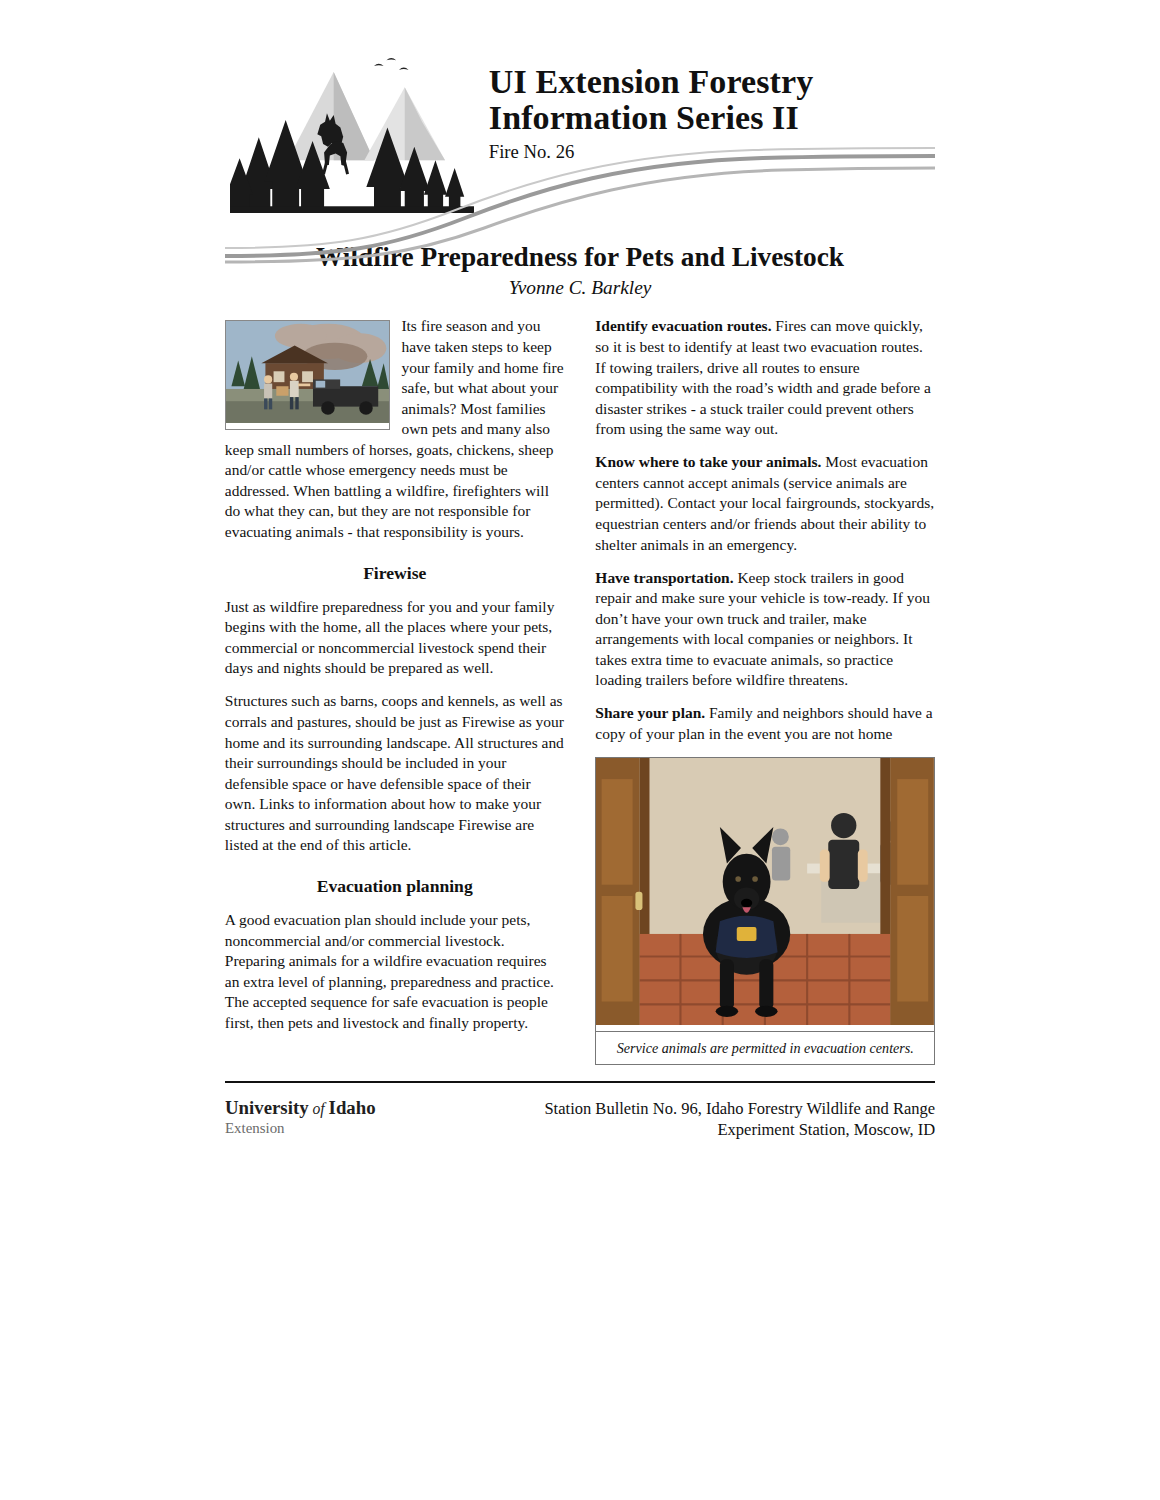UI Extension Forestry Information Series II
Fire No. 26
Wildfire Preparedness for Pets and Livestock
Yvonne C. Barkley
Its fire season and you have taken steps to keep your family and home fire safe, but what about your animals? Most families own pets and many also keep small numbers of horses, goats, chickens, sheep and/or cattle whose emergency needs must be addressed. When battling a wildfire, firefighters will do what they can, but they are not responsible for evacuating animals - that responsibility is yours.
Firewise
Just as wildfire preparedness for you and your family begins with the home, all the places where your pets, commercial or noncommercial livestock spend their days and nights should be prepared as well.
Structures such as barns, coops and kennels, as well as corrals and pastures, should be just as Firewise as your home and its surrounding landscape. All structures and their surroundings should be included in your defensible space or have defensible space of their own. Links to information about how to make your structures and surrounding landscape Firewise are listed at the end of this article.
Evacuation planning
A good evacuation plan should include your pets, noncommercial and/or commercial livestock. Preparing animals for a wildfire evacuation requires an extra level of planning, preparedness and practice. The accepted sequence for safe evacuation is people first, then pets and livestock and finally property.
Identify evacuation routes. Fires can move quickly, so it is best to identify at least two evacuation routes. If towing trailers, drive all routes to ensure compatibility with the road’s width and grade before a disaster strikes - a stuck trailer could prevent others from using the same way out.
Know where to take your animals. Most evacuation centers cannot accept animals (service animals are permitted). Contact your local fairgrounds, stockyards, equestrian centers and/or friends about their ability to shelter animals in an emergency.
Have transportation. Keep stock trailers in good repair and make sure your vehicle is tow-ready. If you don’t have your own truck and trailer, make arrangements with local companies or neighbors. It takes extra time to evacuate animals, so practice loading trailers before wildfire threatens.
Share your plan. Family and neighbors should have a copy of your plan in the event you are not home
Service animals are permitted in evacuation centers.
University of Idaho Extension
Station Bulletin No. 96, Idaho Forestry Wildlife and Range
Experiment Station, Moscow, ID